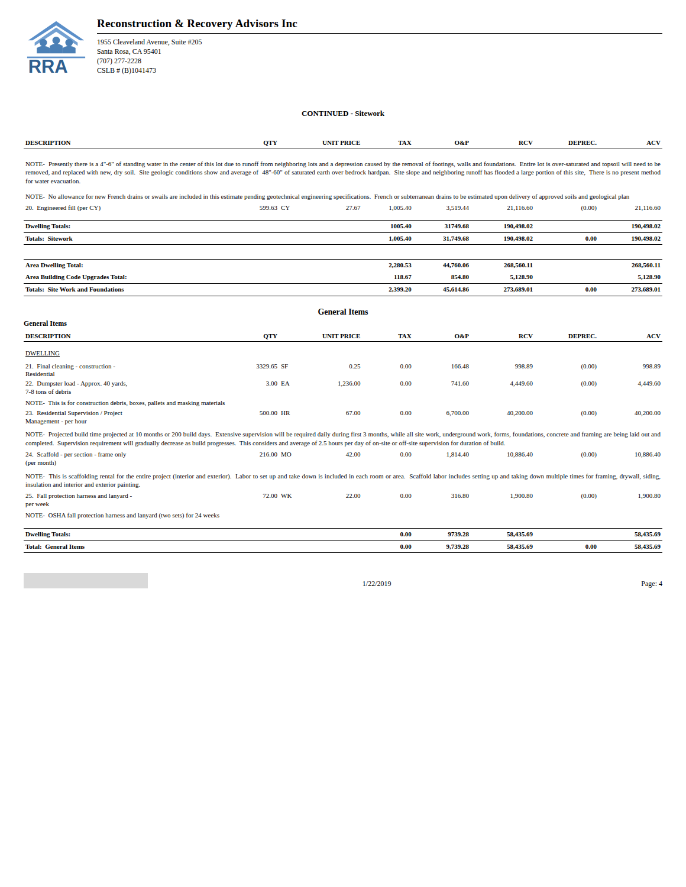RRA
Reconstruction & Recovery Advisors Inc
1955 Cleaveland Avenue, Suite #205
Santa Rosa, CA 95401
(707) 277-2228
CSLB # (B)1041473
CONTINUED - Sitework
| DESCRIPTION | QTY | | UNIT PRICE | TAX | O&P | RCV | DEPREC. | ACV |
| --- | --- | --- | --- | --- | --- | --- | --- | --- |
| NOTE- Presently there is a 4"-6" of standing water in the center of this lot due to runoff from neighboring lots and a depression caused by the removal of footings, walls and foundations. Entire lot is over-saturated and topsoil will need to be removed, and replaced with new, dry soil. Site geologic conditions show and average of 48"-60" of saturated earth over bedrock hardpan. Site slope and neighboring runoff has flooded a large portion of this site, There is no present method for water evacuation. |
| NOTE- No allowance for new French drains or swails are included in this estimate pending geotechnical engineering specifications. French or subterranean drains to be estimated upon delivery of approved soils and geological plan |
| 20. Engineered fill (per CY) | 599.63 | CY | 27.67 | 1,005.40 | 3,519.44 | 21,116.60 | (0.00) | 21,116.60 |
| Dwelling Totals: | | | | 1005.40 | 31749.68 | 190,498.02 | | 190,498.02 |
| Totals: Sitework | | | | 1,005.40 | 31,749.68 | 190,498.02 | 0.00 | 190,498.02 |
| Area Dwelling Total: | | | | 2,280.53 | 44,760.06 | 268,560.11 | | 268,560.11 |
| Area Building Code Upgrades Total: | | | | 118.67 | 854.80 | 5,128.90 | | 5,128.90 |
| Totals: Site Work and Foundations | | | | 2,399.20 | 45,614.86 | 273,689.01 | 0.00 | 273,689.01 |
General Items
General Items
| DESCRIPTION | QTY | | UNIT PRICE | TAX | O&P | RCV | DEPREC. | ACV |
| --- | --- | --- | --- | --- | --- | --- | --- | --- |
| DWELLING |
| 21. Final cleaning - construction - Residential | 3329.65 | SF | 0.25 | 0.00 | 166.48 | 998.89 | (0.00) | 998.89 |
| 22. Dumpster load - Approx. 40 yards, 7-8 tons of debris | 3.00 | EA | 1,236.00 | 0.00 | 741.60 | 4,449.60 | (0.00) | 4,449.60 |
| NOTE- This is for construction debris, boxes, pallets and masking materials |
| 23. Residential Supervision / Project Management - per hour | 500.00 | HR | 67.00 | 0.00 | 6,700.00 | 40,200.00 | (0.00) | 40,200.00 |
| NOTE- Projected build time projected at 10 months or 200 build days. Extensive supervision will be required daily during first 3 months, while all site work, underground work, forms, foundations, concrete and framing are being laid out and completed. Supervision requirement will gradually decrease as build progresses. This considers and average of 2.5 hours per day of on-site or off-site supervision for duration of build. |
| 24. Scaffold - per section - frame only (per month) | 216.00 | MO | 42.00 | 0.00 | 1,814.40 | 10,886.40 | (0.00) | 10,886.40 |
| NOTE- This is scaffolding rental for the entire project (interior and exterior). Labor to set up and take down is included in each room or area. Scaffold labor includes setting up and taking down multiple times for framing, drywall, siding, insulation and interior and exterior painting. |
| 25. Fall protection harness and lanyard - per week | 72.00 | WK | 22.00 | 0.00 | 316.80 | 1,900.80 | (0.00) | 1,900.80 |
| NOTE- OSHA fall protection harness and lanyard (two sets) for 24 weeks |
| Dwelling Totals: | | | | 0.00 | 9739.28 | 58,435.69 | | 58,435.69 |
| Total: General Items | | | | 0.00 | 9,739.28 | 58,435.69 | 0.00 | 58,435.69 |
1/22/2019
Page: 4